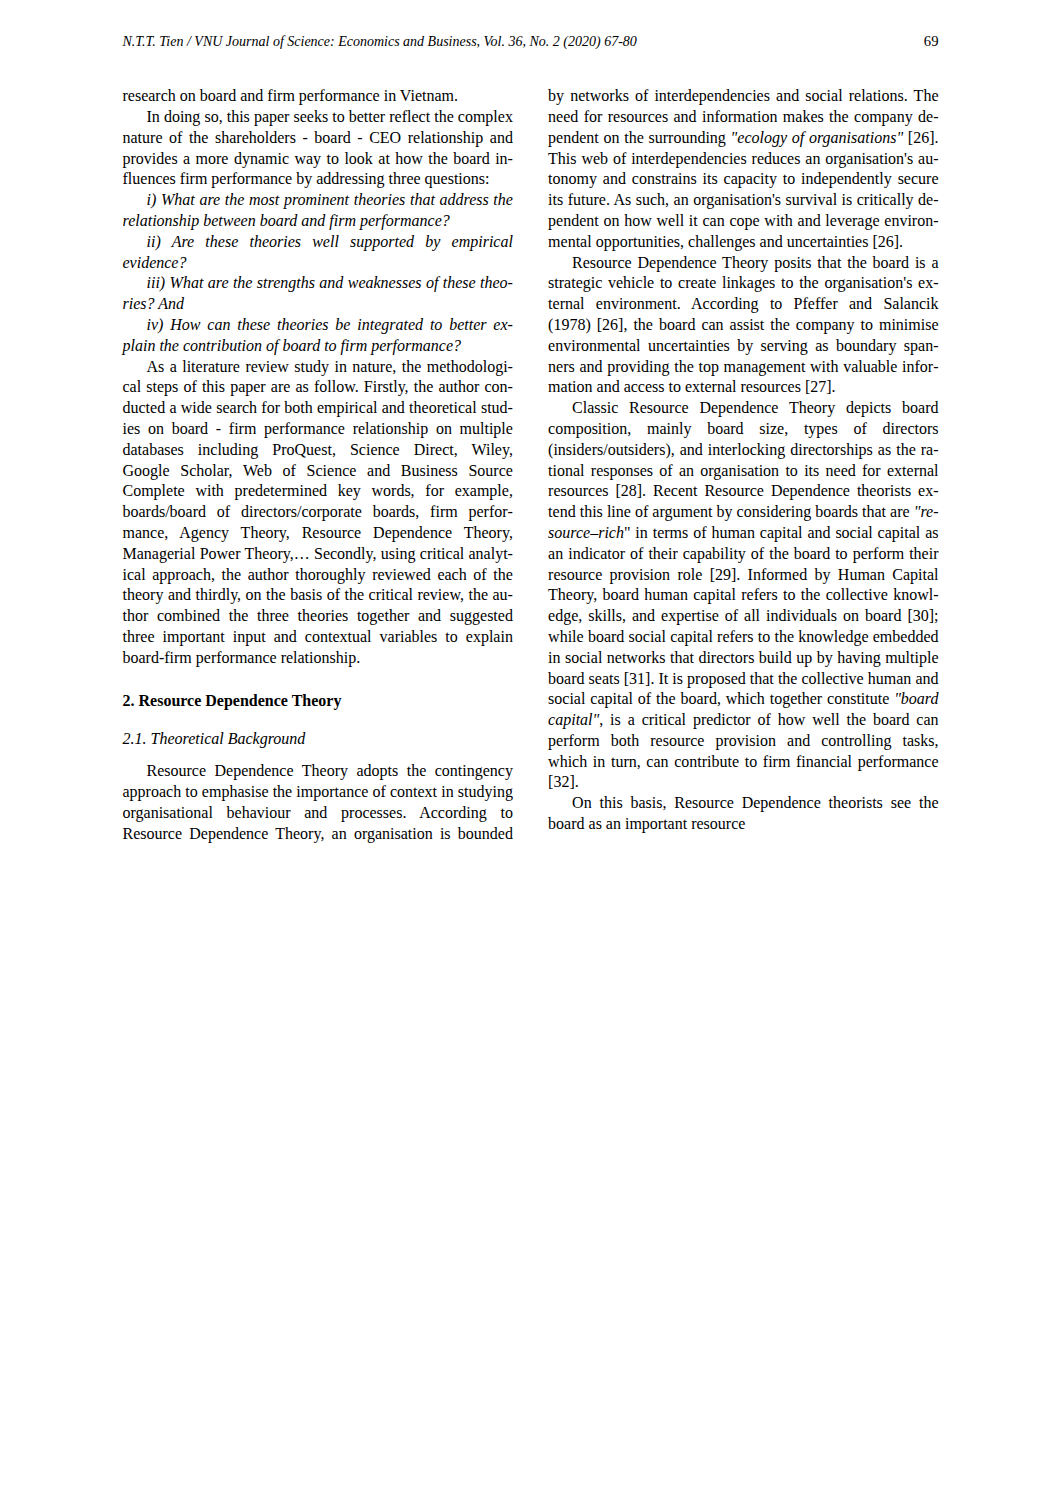N.T.T. Tien / VNU Journal of Science: Economics and Business, Vol. 36, No. 2 (2020) 67-80 69
research on board and firm performance in Vietnam.
In doing so, this paper seeks to better reflect the complex nature of the shareholders - board - CEO relationship and provides a more dynamic way to look at how the board influences firm performance by addressing three questions:
i) What are the most prominent theories that address the relationship between board and firm performance?
ii) Are these theories well supported by empirical evidence?
iii) What are the strengths and weaknesses of these theories? And
iv) How can these theories be integrated to better explain the contribution of board to firm performance?
As a literature review study in nature, the methodological steps of this paper are as follow. Firstly, the author conducted a wide search for both empirical and theoretical studies on board - firm performance relationship on multiple databases including ProQuest, Science Direct, Wiley, Google Scholar, Web of Science and Business Source Complete with predetermined key words, for example, boards/board of directors/corporate boards, firm performance, Agency Theory, Resource Dependence Theory, Managerial Power Theory,… Secondly, using critical analytical approach, the author thoroughly reviewed each of the theory and thirdly, on the basis of the critical review, the author combined the three theories together and suggested three important input and contextual variables to explain board-firm performance relationship.
2. Resource Dependence Theory
2.1. Theoretical Background
Resource Dependence Theory adopts the contingency approach to emphasise the importance of context in studying organisational behaviour and processes. According to Resource Dependence Theory, an organisation is bounded by networks of interdependencies and social relations. The need for resources and information makes the company dependent on the surrounding "ecology of organisations" [26]. This web of interdependencies reduces an organisation's autonomy and constrains its capacity to independently secure its future. As such, an organisation's survival is critically dependent on how well it can cope with and leverage environmental opportunities, challenges and uncertainties [26].
Resource Dependence Theory posits that the board is a strategic vehicle to create linkages to the organisation's external environment. According to Pfeffer and Salancik (1978) [26], the board can assist the company to minimise environmental uncertainties by serving as boundary spanners and providing the top management with valuable information and access to external resources [27].
Classic Resource Dependence Theory depicts board composition, mainly board size, types of directors (insiders/outsiders), and interlocking directorships as the rational responses of an organisation to its need for external resources [28]. Recent Resource Dependence theorists extend this line of argument by considering boards that are "resource–rich" in terms of human capital and social capital as an indicator of their capability of the board to perform their resource provision role [29]. Informed by Human Capital Theory, board human capital refers to the collective knowledge, skills, and expertise of all individuals on board [30]; while board social capital refers to the knowledge embedded in social networks that directors build up by having multiple board seats [31]. It is proposed that the collective human and social capital of the board, which together constitute "board capital", is a critical predictor of how well the board can perform both resource provision and controlling tasks, which in turn, can contribute to firm financial performance [32].
On this basis, Resource Dependence theorists see the board as an important resource